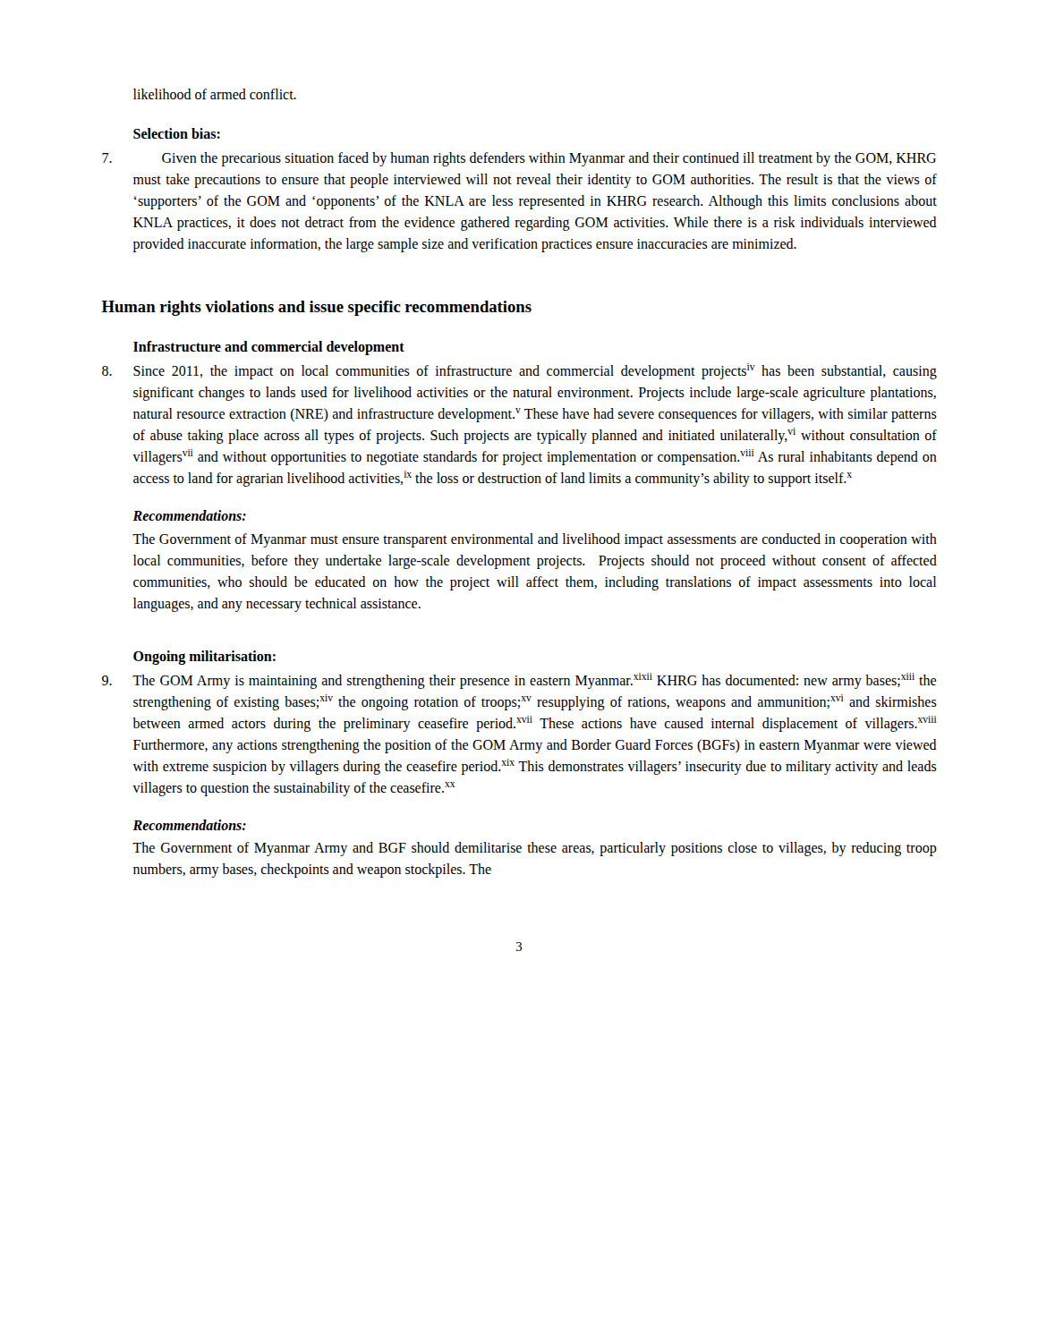likelihood of armed conflict.
Selection bias:
7.
Given the precarious situation faced by human rights defenders within Myanmar and their continued ill treatment by the GOM, KHRG must take precautions to ensure that people interviewed will not reveal their identity to GOM authorities. The result is that the views of ‘supporters’ of the GOM and ‘opponents’ of the KNLA are less represented in KHRG research. Although this limits conclusions about KNLA practices, it does not detract from the evidence gathered regarding GOM activities. While there is a risk individuals interviewed provided inaccurate information, the large sample size and verification practices ensure inaccuracies are minimized.
Human rights violations and issue specific recommendations
Infrastructure and commercial development
8.
Since 2011, the impact on local communities of infrastructure and commercial development projectsiv has been substantial, causing significant changes to lands used for livelihood activities or the natural environment. Projects include large-scale agriculture plantations, natural resource extraction (NRE) and infrastructure development.v These have had severe consequences for villagers, with similar patterns of abuse taking place across all types of projects. Such projects are typically planned and initiated unilaterally,vi without consultation of villagersvii and without opportunities to negotiate standards for project implementation or compensation.viii As rural inhabitants depend on access to land for agrarian livelihood activities,ix the loss or destruction of land limits a community’s ability to support itself.x
Recommendations:
The Government of Myanmar must ensure transparent environmental and livelihood impact assessments are conducted in cooperation with local communities, before they undertake large-scale development projects. Projects should not proceed without consent of affected communities, who should be educated on how the project will affect them, including translations of impact assessments into local languages, and any necessary technical assistance.
Ongoing militarisation:
9.
The GOM Army is maintaining and strengthening their presence in eastern Myanmar.xixii KHRG has documented: new army bases;xiii the strengthening of existing bases;xiv the ongoing rotation of troops;xv resupplying of rations, weapons and ammunition;xvi and skirmishes between armed actors during the preliminary ceasefire period.xvii These actions have caused internal displacement of villagers.xviii Furthermore, any actions strengthening the position of the GOM Army and Border Guard Forces (BGFs) in eastern Myanmar were viewed with extreme suspicion by villagers during the ceasefire period.xix This demonstrates villagers’ insecurity due to military activity and leads villagers to question the sustainability of the ceasefire.xx
Recommendations:
The Government of Myanmar Army and BGF should demilitarise these areas, particularly positions close to villages, by reducing troop numbers, army bases, checkpoints and weapon stockpiles. The
3